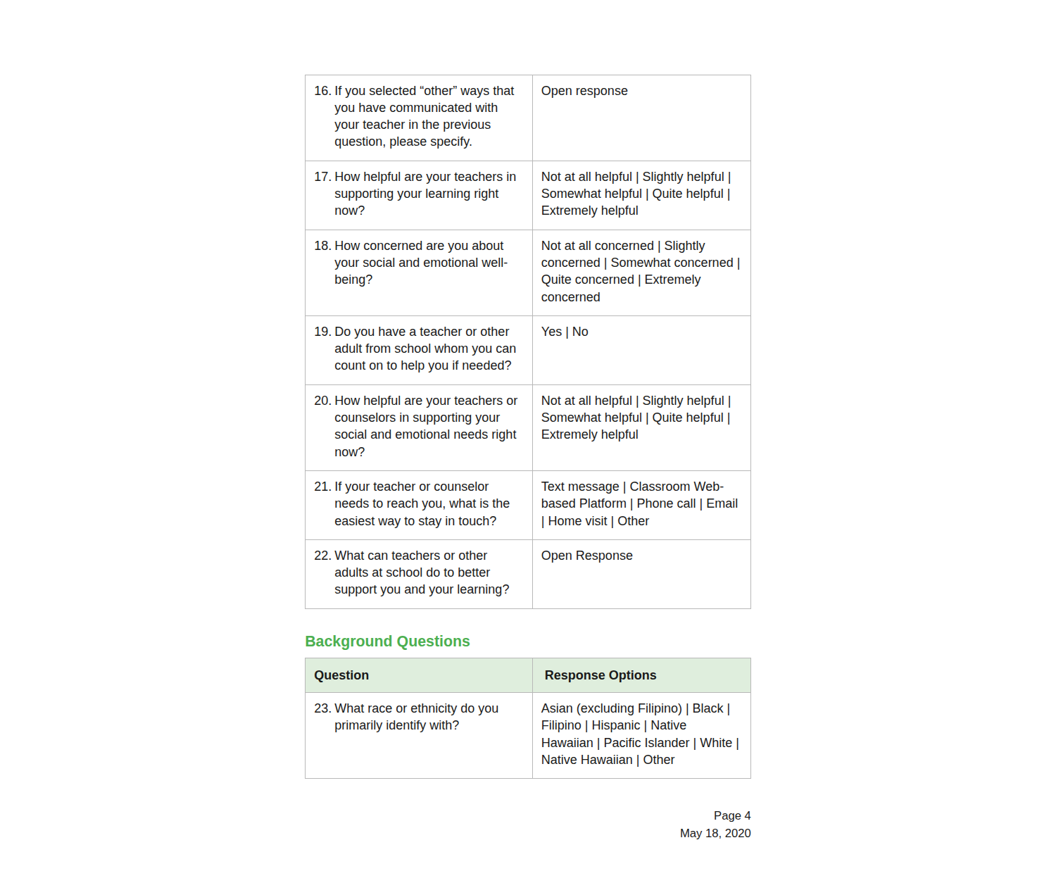| 16. If you selected “other” ways that you have communicated with your teacher in the previous question, please specify. | Open response |
| 17. How helpful are your teachers in supporting your learning right now? | Not at all helpful / Slightly helpful / Somewhat helpful / Quite helpful / Extremely helpful |
| 18. How concerned are you about your social and emotional well-being? | Not at all concerned / Slightly concerned / Somewhat concerned / Quite concerned / Extremely concerned |
| 19. Do you have a teacher or other adult from school whom you can count on to help you if needed? | Yes / No |
| 20. How helpful are your teachers or counselors in supporting your social and emotional needs right now? | Not at all helpful / Slightly helpful / Somewhat helpful / Quite helpful / Extremely helpful |
| 21. If your teacher or counselor needs to reach you, what is the easiest way to stay in touch? | Text message / Classroom Web-based Platform / Phone call / Email / Home visit / Other |
| 22. What can teachers or other adults at school do to better support you and your learning? | Open Response |
Background Questions
| Question | Response Options |
| --- | --- |
| 23. What race or ethnicity do you primarily identify with? | Asian (excluding Filipino) / Black / Filipino / Hispanic / Native Hawaiian / Pacific Islander / White / Native Hawaiian / Other |
Page 4
May 18, 2020